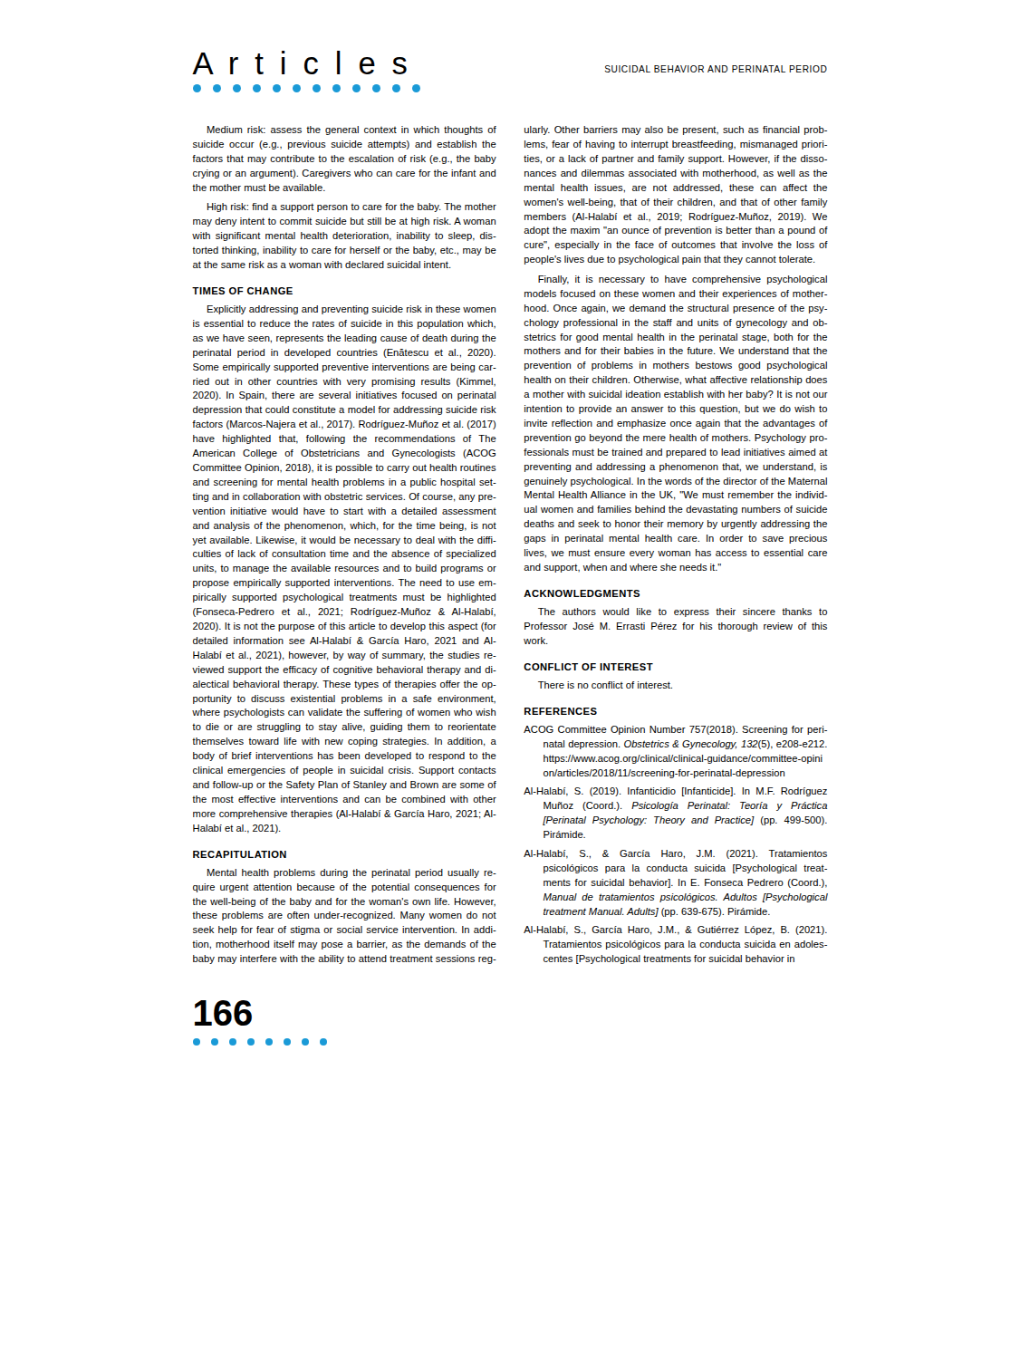Suicidal Behavior and Perinatal Period
A r t i c l e s
Medium risk: assess the general context in which thoughts of suicide occur (e.g., previous suicide attempts) and establish the factors that may contribute to the escalation of risk (e.g., the baby crying or an argument). Caregivers who can care for the infant and the mother must be available.
High risk: find a support person to care for the baby. The mother may deny intent to commit suicide but still be at high risk. A woman with significant mental health deterioration, inability to sleep, distorted thinking, inability to care for herself or the baby, etc., may be at the same risk as a woman with declared suicidal intent.
Times of Change
Explicitly addressing and preventing suicide risk in these women is essential to reduce the rates of suicide in this population which, as we have seen, represents the leading cause of death during the perinatal period in developed countries (Enătescu et al., 2020). Some empirically supported preventive interventions are being carried out in other countries with very promising results (Kimmel, 2020). In Spain, there are several initiatives focused on perinatal depression that could constitute a model for addressing suicide risk factors (Marcos-Najera et al., 2017). Rodríguez-Muñoz et al. (2017) have highlighted that, following the recommendations of The American College of Obstetricians and Gynecologists (ACOG Committee Opinion, 2018), it is possible to carry out health routines and screening for mental health problems in a public hospital setting and in collaboration with obstetric services. Of course, any prevention initiative would have to start with a detailed assessment and analysis of the phenomenon, which, for the time being, is not yet available. Likewise, it would be necessary to deal with the difficulties of lack of consultation time and the absence of specialized units, to manage the available resources and to build programs or propose empirically supported interventions. The need to use empirically supported psychological treatments must be highlighted (Fonseca-Pedrero et al., 2021; Rodríguez-Muñoz & Al-Halabí, 2020). It is not the purpose of this article to develop this aspect (for detailed information see Al-Halabí & García Haro, 2021 and Al-Halabí et al., 2021), however, by way of summary, the studies reviewed support the efficacy of cognitive behavioral therapy and dialectical behavioral therapy. These types of therapies offer the opportunity to discuss existential problems in a safe environment, where psychologists can validate the suffering of women who wish to die or are struggling to stay alive, guiding them to reorientate themselves toward life with new coping strategies. In addition, a body of brief interventions has been developed to respond to the clinical emergencies of people in suicidal crisis. Support contacts and follow-up or the Safety Plan of Stanley and Brown are some of the most effective interventions and can be combined with other more comprehensive therapies (Al-Halabí & García Haro, 2021; Al-Halabí et al., 2021).
Recapitulation
Mental health problems during the perinatal period usually require urgent attention because of the potential consequences for the well-being of the baby and for the woman's own life. However, these problems are often under-recognized. Many women do not seek help for fear of stigma or social service intervention. In addition, motherhood itself may pose a barrier, as the demands of the baby may interfere with the ability to attend treatment sessions regularly. Other barriers may also be present, such as financial problems, fear of having to interrupt breastfeeding, mismanaged priorities, or a lack of partner and family support. However, if the dissonances and dilemmas associated with motherhood, as well as the mental health issues, are not addressed, these can affect the women's well-being, that of their children, and that of other family members (Al-Halabí et al., 2019; Rodríguez-Muñoz, 2019). We adopt the maxim "an ounce of prevention is better than a pound of cure", especially in the face of outcomes that involve the loss of people's lives due to psychological pain that they cannot tolerate.
Finally, it is necessary to have comprehensive psychological models focused on these women and their experiences of motherhood. Once again, we demand the structural presence of the psychology professional in the staff and units of gynecology and obstetrics for good mental health in the perinatal stage, both for the mothers and for their babies in the future. We understand that the prevention of problems in mothers bestows good psychological health on their children. Otherwise, what affective relationship does a mother with suicidal ideation establish with her baby? It is not our intention to provide an answer to this question, but we do wish to invite reflection and emphasize once again that the advantages of prevention go beyond the mere health of mothers. Psychology professionals must be trained and prepared to lead initiatives aimed at preventing and addressing a phenomenon that, we understand, is genuinely psychological. In the words of the director of the Maternal Mental Health Alliance in the UK, "We must remember the individual women and families behind the devastating numbers of suicide deaths and seek to honor their memory by urgently addressing the gaps in perinatal mental health care. In order to save precious lives, we must ensure every woman has access to essential care and support, when and where she needs it."
Acknowledgments
The authors would like to express their sincere thanks to Professor José M. Errasti Pérez for his thorough review of this work.
Conflict of Interest
There is no conflict of interest.
References
ACOG Committee Opinion Number 757(2018). Screening for perinatal depression. Obstetrics & Gynecology, 132(5), e208-e212. https://www.acog.org/clinical/clinical-guidance/committee-opinion/articles/2018/11/screening-for-perinatal-depression
Al-Halabí, S. (2019). Infanticidio [Infanticide]. In M.F. Rodríguez Muñoz (Coord.). Psicología Perinatal: Teoría y Práctica [Perinatal Psychology: Theory and Practice] (pp. 499-500). Pirámide.
Al-Halabí, S., & García Haro, J.M. (2021). Tratamientos psicológicos para la conducta suicida [Psychological treatments for suicidal behavior]. In E. Fonseca Pedrero (Coord.), Manual de tratamientos psicológicos. Adultos [Psychological treatment Manual. Adults] (pp. 639-675). Pirámide.
Al-Halabí, S., García Haro, J.M., & Gutiérrez López, B. (2021). Tratamientos psicológicos para la conducta suicida en adolescentes [Psychological treatments for suicidal behavior in
166